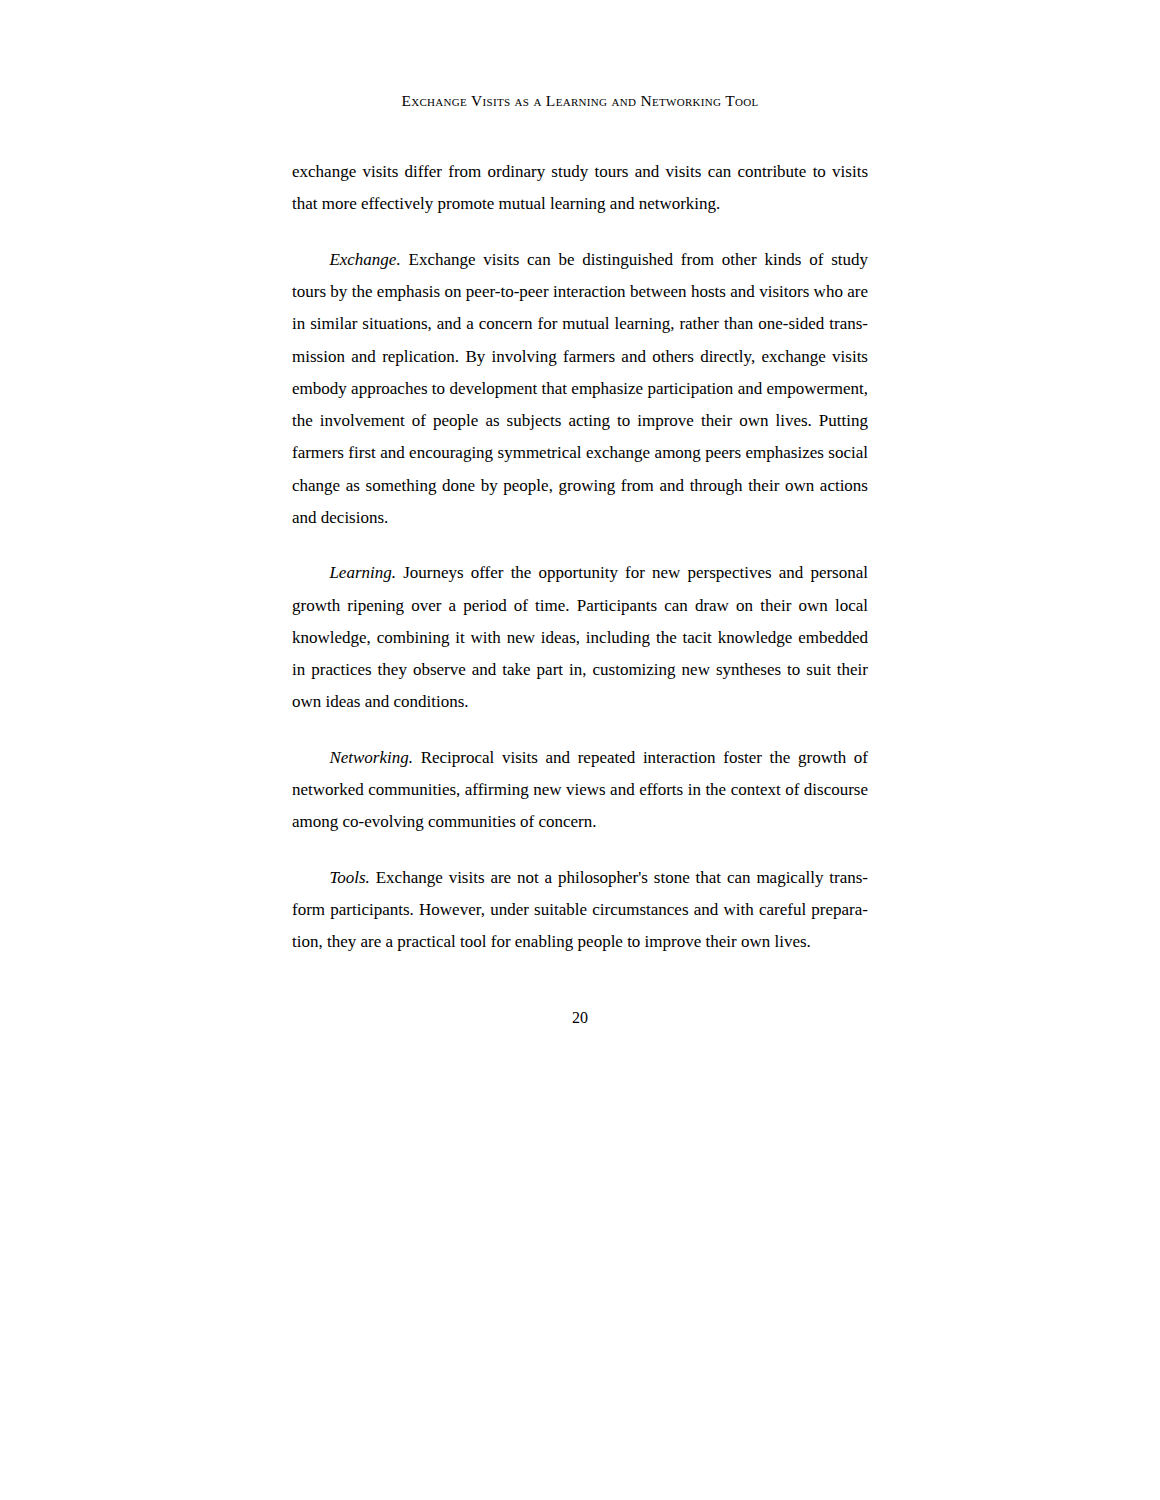Exchange Visits as a Learning and Networking Tool
exchange visits differ from ordinary study tours and visits can contribute to visits that more effectively promote mutual learning and networking.
Exchange. Exchange visits can be distinguished from other kinds of study tours by the emphasis on peer-to-peer interaction between hosts and visitors who are in similar situations, and a concern for mutual learning, rather than one-sided transmission and replication. By involving farmers and others directly, exchange visits embody approaches to development that emphasize participation and empowerment, the involvement of people as subjects acting to improve their own lives. Putting farmers first and encouraging symmetrical exchange among peers emphasizes social change as something done by people, growing from and through their own actions and decisions.
Learning. Journeys offer the opportunity for new perspectives and personal growth ripening over a period of time. Participants can draw on their own local knowledge, combining it with new ideas, including the tacit knowledge embedded in practices they observe and take part in, customizing new syntheses to suit their own ideas and conditions.
Networking. Reciprocal visits and repeated interaction foster the growth of networked communities, affirming new views and efforts in the context of discourse among co-evolving communities of concern.
Tools. Exchange visits are not a philosopher's stone that can magically transform participants. However, under suitable circumstances and with careful preparation, they are a practical tool for enabling people to improve their own lives.
20